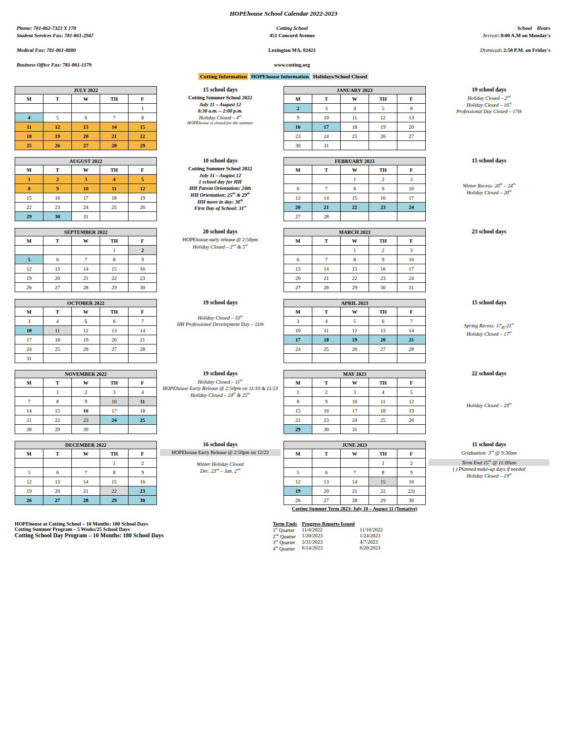HOPEhouse School Calendar 2022-2023
| Phone: 781-862-7323 X 170 | Cotting School | School Hours |
| Student Services Fax: 781-861-2947 | 451 Concord Avenue | Arrival : 8:00 A.M on Monday's |
| Medical Fax: 781-861-8080 | Lexington MA, 02421 | Dismissal : 2:50 P.M. on Friday's |
| Business Office Fax: 781-861-1179 | www.cotting.org | |
Cotting Information HOPEhouse Information Holidays/School Closed
| JULY 2022 / M / T / W / TH / F / / --- / --- / --- / --- / --- / / / / / / 1 / / 4 / 5 / 6 / 7 / 8 / / 11 / 12 / 13 / 14 / 15 / / 18 / 19 / 20 / 21 / 22 / / 25 / 26 / 27 / 28 / 29 / | 15 school days Cotting Summer School 2022 July 11 – August 12 8:30 a.m. – 2:00 p.m. Holiday Closed – 4 th HOPEhouse is closed for the summer | JANUARY 2023 / M / T / W / TH / F / / --- / --- / --- / --- / --- / / 2 / 3 / 4 / 5 / 6 / / 9 / 10 / 11 / 12 / 13 / / 16 / 17 / 18 / 19 / 20 / / 23 / 24 / 25 / 26 / 27 / / 30 / 31 / / / / | 19 school days Holiday Closed – 2 nd Holiday Closed – 16 th Professional Day Closed – 17th |
| AUGUST 2022 / M / T / W / TH / F / / --- / --- / --- / --- / --- / / 1 / 2 / 3 / 4 / 5 / / 8 / 9 / 10 / 11 / 12 / / 15 / 16 / 17 / 18 / 19 / / 22 / 23 / 24 / 25 / 26 / / 29 / 30 / 31 / / / | 10 school days Cotting Summer School 2022 July 11 – August 12 1 school day for HH HH Parent Orientation: 24th HH Orientation: 25 th & 29 th HH move in day: 30 th First Day of School: 31 st | FEBRUARY 2023 / M / T / W / TH / F / / --- / --- / --- / --- / --- / / / / 1 / 2 / 3 / / 6 / 7 / 8 / 9 / 10 / / 13 / 14 / 15 / 16 / 17 / / 20 / 21 / 22 / 23 / 24 / / 27 / 28 / / / / | 15 school days Winter Recess: 20 th – 24 th Holiday Closed – 20 th |
| SEPTEMBER 2022 / M / T / W / TH / F / / --- / --- / --- / --- / --- / / / / / 1 / 2 / / 5 / 6 / 7 / 8 / 9 / / 12 / 13 / 14 / 15 / 16 / / 19 / 20 / 21 / 22 / 23 / / 26 / 27 / 28 / 29 / 30 / | 20 school days HOPEhouse early release @ 2:50pm Holiday Closed – 2 nd & 5 th | MARCH 2023 / M / T / W / TH / F / / --- / --- / --- / --- / --- / / / / 1 / 2 / 3 / / 6 / 7 / 8 / 9 / 10 / / 13 / 14 / 15 / 16 / 17 / / 20 / 21 / 22 / 23 / 24 / / 27 / 28 / 29 / 30 / 31 / | 23 school days |
| OCTOBER 2022 / M / T / W / TH / F / / --- / --- / --- / --- / --- / / 3 / 4 / 5 / 6 / 7 / / 10 / 11 / 12 / 13 / 14 / / 17 / 18 / 19 / 20 / 21 / / 24 / 25 / 26 / 27 / 28 / / 31 / / / / / | 19 school days Holiday Closed – 10 th HH Professional Development Day – 11th | APRIL 2023 / M / T / W / TH / F / / --- / --- / --- / --- / --- / / 3 / 4 / 5 / 6 / 7 / / 10 / 11 / 12 / 13 / 14 / / 17 / 18 / 19 / 20 / 21 / / 24 / 25 / 26 / 27 / 28 / | 15 school days Spring Recess: 17 th -21 st Holiday Closed – 17 th |
| NOVEMBER 2022 / M / T / W / TH / F / / --- / --- / --- / --- / --- / / / 1 / 2 / 3 / 4 / / 7 / 8 / 9 / 10 / 11 / / 14 / 15 / 16 / 17 / 18 / / 21 / 22 / 23 / 24 / 25 / / 28 / 29 / 30 / / / | 19 school days Holiday Closed – 11 th HOPEhouse Early Release @ 2:50pm on 11/10 & 11/23 Holiday Closed – 24 th & 25 th | MAY 2023 / M / T / W / TH / F / / --- / --- / --- / --- / --- / / 1 / 2 / 3 / 4 / 5 / / 8 / 9 / 10 / 11 / 12 / / 15 / 16 / 17 / 18 / 19 / / 22 / 23 / 24 / 25 / 26 / / 29 / 30 / 31 / / / | 22 school days Holiday Closed – 29 th |
| DECEMBER 2022 / M / T / W / TH / F / / --- / --- / --- / --- / --- / / / / / 1 / 2 / / 5 / 6 / 7 / 8 / 9 / / 12 / 13 / 14 / 15 / 16 / / 19 / 20 / 21 / 22 / 23 / / 26 / 27 / 28 / 29 / 30 / | 16 school days HOPEhouse Early Release @ 2:50pm on 12/22 Winter Holiday Closed Dec. 23 rd – Jan. 2 nd | JUNE 2023 / M / T / W / TH / F / / --- / --- / --- / --- / --- / / / / / 1 / 2 / / 5 / 6 / 7 / 8 / 9 / / 12 / 13 / 14 / 15 / 16 / / 19 / 20 / 21 / 22 / 23) / / 26 / 27 / 28 / 29 / 30 / Cotting Summer Term 2023: July 10 – August 11 (Tentative) | 11 school days Graduation: 3 rd @ 9:30am Term End:15 th @ 11:00am ( ) Planned make-up days if needed Holiday Closed – 19 th |
| HOPEhouse at Cotting School – 10 Months: 180 School Days Cotting Summer Program – 5 Weeks/25 School Days Cotting School Day Program – 10 Months: 180 School Days | / Term Ends / Progress Reports Issued / / 1 st Quarter / 11/4/2022 / 11/10/2022 / / 2 nd Quarter / 1/20/2023 / 1/24/2023 / / 3 rd Quarter / 3/31/2023 / 4/7/2023 / / 4 th Quarter / 6/14/2023 / 6/20/2023 / |